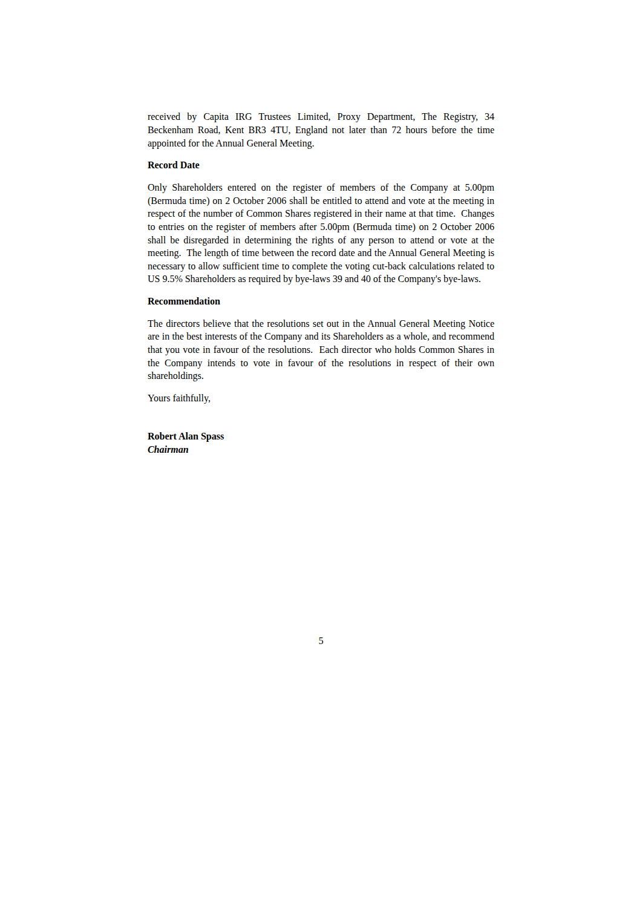received by Capita IRG Trustees Limited, Proxy Department, The Registry, 34 Beckenham Road, Kent BR3 4TU, England not later than 72 hours before the time appointed for the Annual General Meeting.
Record Date
Only Shareholders entered on the register of members of the Company at 5.00pm (Bermuda time) on 2 October 2006 shall be entitled to attend and vote at the meeting in respect of the number of Common Shares registered in their name at that time. Changes to entries on the register of members after 5.00pm (Bermuda time) on 2 October 2006 shall be disregarded in determining the rights of any person to attend or vote at the meeting. The length of time between the record date and the Annual General Meeting is necessary to allow sufficient time to complete the voting cut-back calculations related to US 9.5% Shareholders as required by bye-laws 39 and 40 of the Company's bye-laws.
Recommendation
The directors believe that the resolutions set out in the Annual General Meeting Notice are in the best interests of the Company and its Shareholders as a whole, and recommend that you vote in favour of the resolutions. Each director who holds Common Shares in the Company intends to vote in favour of the resolutions in respect of their own shareholdings.
Yours faithfully,
Robert Alan Spass
Chairman
5